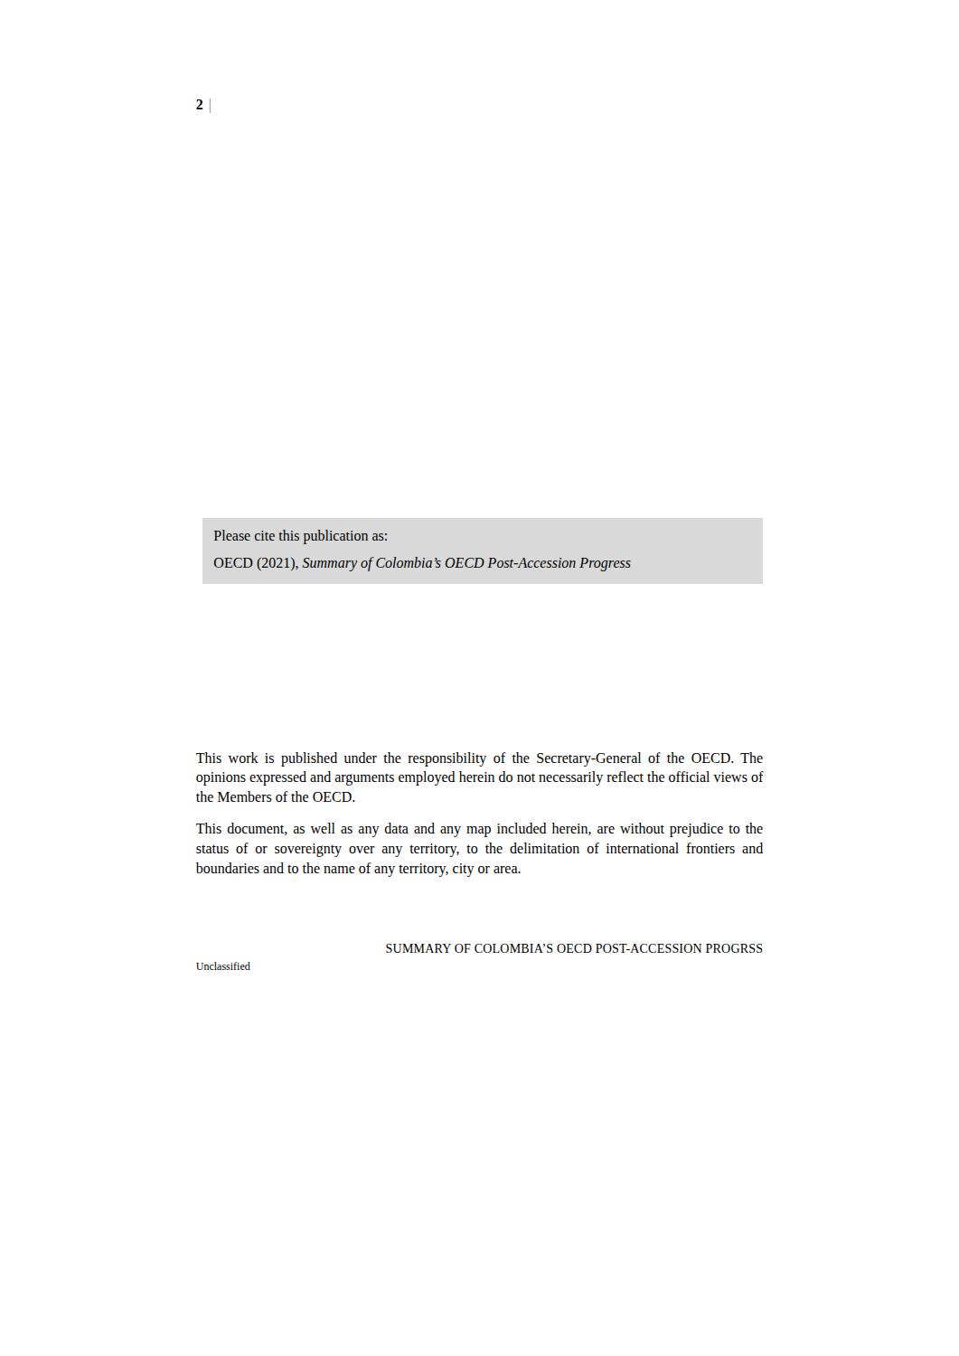2 |
Please cite this publication as:
OECD (2021), Summary of Colombia’s OECD Post-Accession Progress
This work is published under the responsibility of the Secretary-General of the OECD. The opinions expressed and arguments employed herein do not necessarily reflect the official views of the Members of the OECD.
This document, as well as any data and any map included herein, are without prejudice to the status of or sovereignty over any territory, to the delimitation of international frontiers and boundaries and to the name of any territory, city or area.
SUMMARY OF COLOMBIA’S OECD POST-ACCESSION PROGRSS
Unclassified